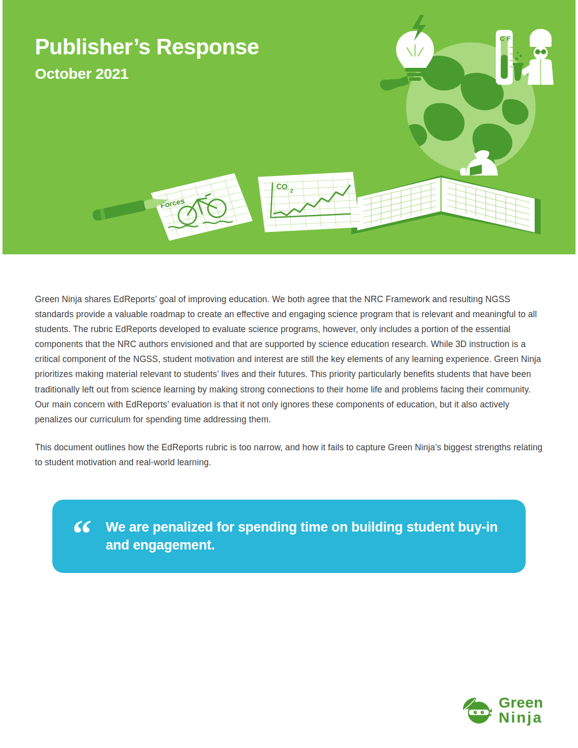C F Forces CO 2
Publisher’s Response
October 2021
Green Ninja shares EdReports’ goal of improving education. We both agree that the NRC Framework and resulting NGSS standards provide a valuable roadmap to create an effective and engaging science program that is relevant and meaningful to all students. The rubric EdReports developed to evaluate science programs, however, only includes a portion of the essential components that the NRC authors envisioned and that are supported by science education research. While 3D instruction is a critical component of the NGSS, student motivation and interest are still the key elements of any learning experience. Green Ninja prioritizes making material relevant to students’ lives and their futures. This priority particularly benefits students that have been traditionally left out from science learning by making strong connections to their home life and problems facing their community. Our main concern with EdReports’ evaluation is that it not only ignores these components of education, but it also actively penalizes our curriculum for spending time addressing them.
This document outlines how the EdReports rubric is too narrow, and how it fails to capture Green Ninja’s biggest strengths relating to student motivation and real-world learning.
“
We are penalized for spending time on building student buy-in and engagement.
Green
Ninja